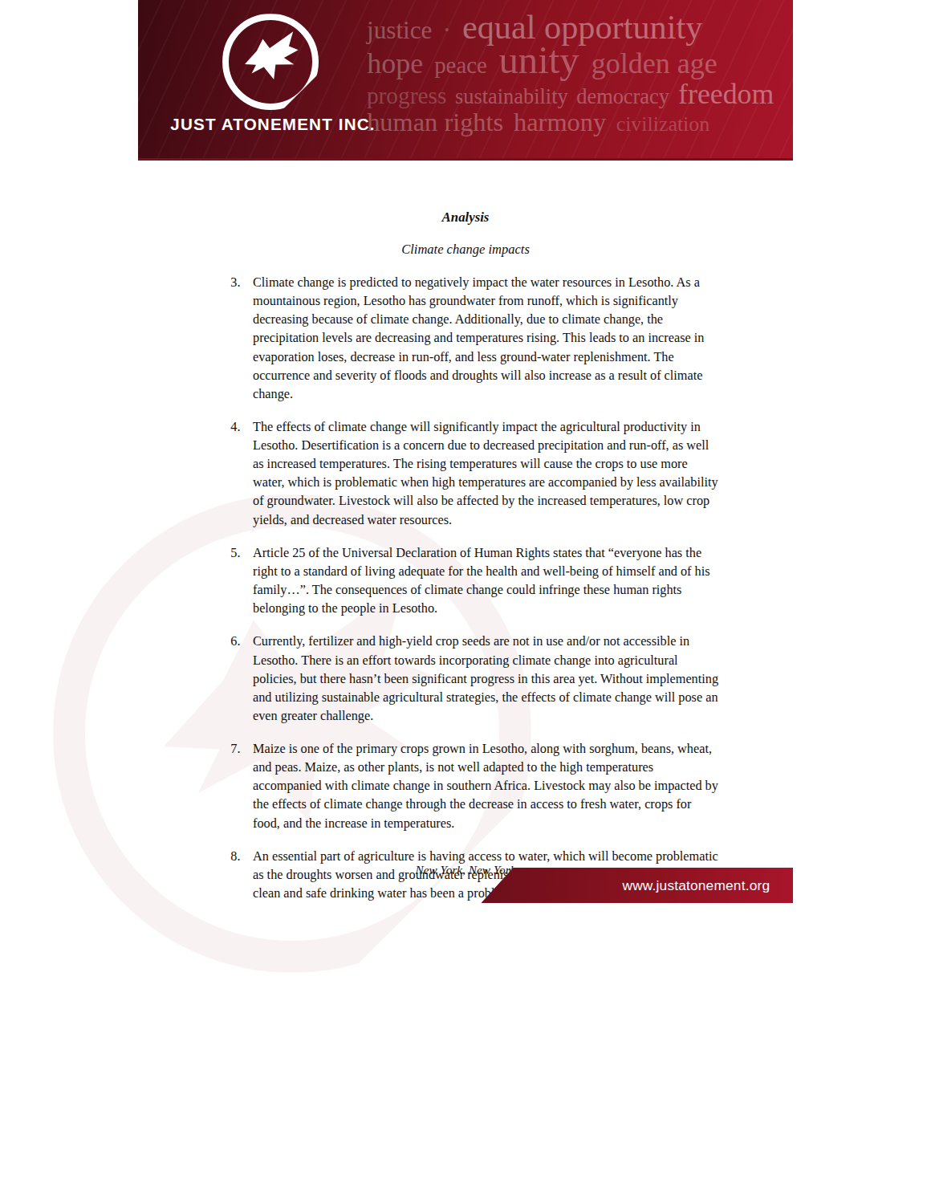JUST ATONEMENT INC.
justice · equal opportunity
hope peace unity golden age
progress sustainability democracy freedom
human rights harmony civilization
Analysis
Climate change impacts
Climate change is predicted to negatively impact the water resources in Lesotho. As a mountainous region, Lesotho has groundwater from runoff, which is significantly decreasing because of climate change. Additionally, due to climate change, the precipitation levels are decreasing and temperatures rising. This leads to an increase in evaporation loses, decrease in run-off, and less ground-water replenishment. The occurrence and severity of floods and droughts will also increase as a result of climate change.
The effects of climate change will significantly impact the agricultural productivity in Lesotho. Desertification is a concern due to decreased precipitation and run-off, as well as increased temperatures. The rising temperatures will cause the crops to use more water, which is problematic when high temperatures are accompanied by less availability of groundwater. Livestock will also be affected by the increased temperatures, low crop yields, and decreased water resources.
Article 25 of the Universal Declaration of Human Rights states that “everyone has the right to a standard of living adequate for the health and well-being of himself and of his family…”. The consequences of climate change could infringe these human rights belonging to the people in Lesotho.
Currently, fertilizer and high-yield crop seeds are not in use and/or not accessible in Lesotho. There is an effort towards incorporating climate change into agricultural policies, but there hasn’t been significant progress in this area yet. Without implementing and utilizing sustainable agricultural strategies, the effects of climate change will pose an even greater challenge.
Maize is one of the primary crops grown in Lesotho, along with sorghum, beans, wheat, and peas. Maize, as other plants, is not well adapted to the high temperatures accompanied with climate change in southern Africa. Livestock may also be impacted by the effects of climate change through the decrease in access to fresh water, crops for food, and the increase in temperatures.
An essential part of agriculture is having access to water, which will become problematic as the droughts worsen and groundwater replenishment decreases. Generally, access to clean and safe drinking water has been a problem in Lesotho with only about 76% of the
New York, New York
www.justatonement.org